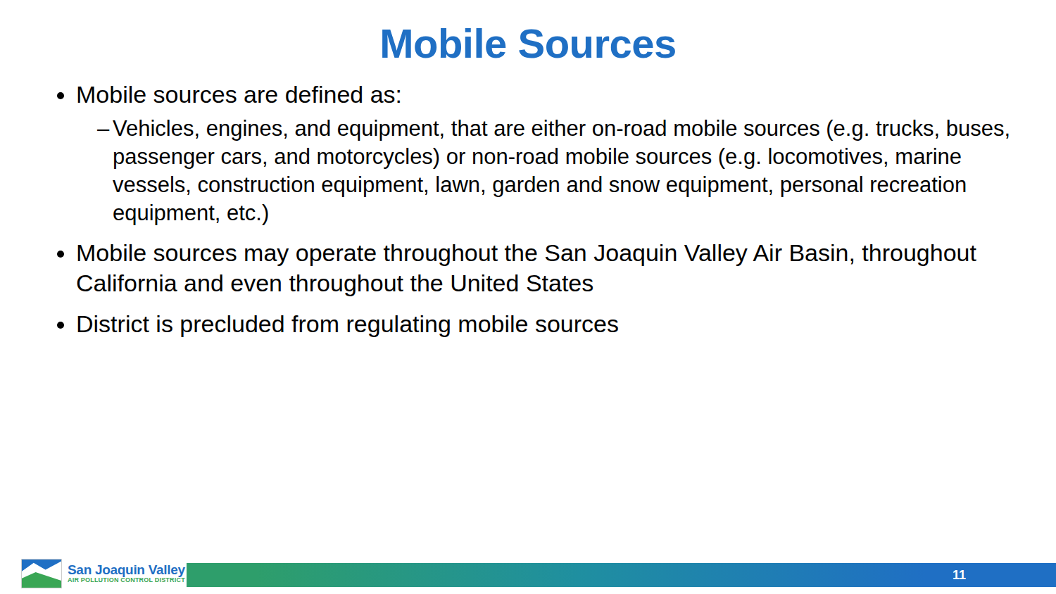Mobile Sources
Mobile sources are defined as:
Vehicles, engines, and equipment, that are either on-road mobile sources (e.g. trucks, buses, passenger cars, and motorcycles) or non-road mobile sources (e.g. locomotives, marine vessels, construction equipment, lawn, garden and snow equipment, personal recreation equipment, etc.)
Mobile sources may operate throughout the San Joaquin Valley Air Basin, throughout California and even throughout the United States
District is precluded from regulating mobile sources
11
San Joaquin Valley
AIR POLLUTION CONTROL DISTRICT